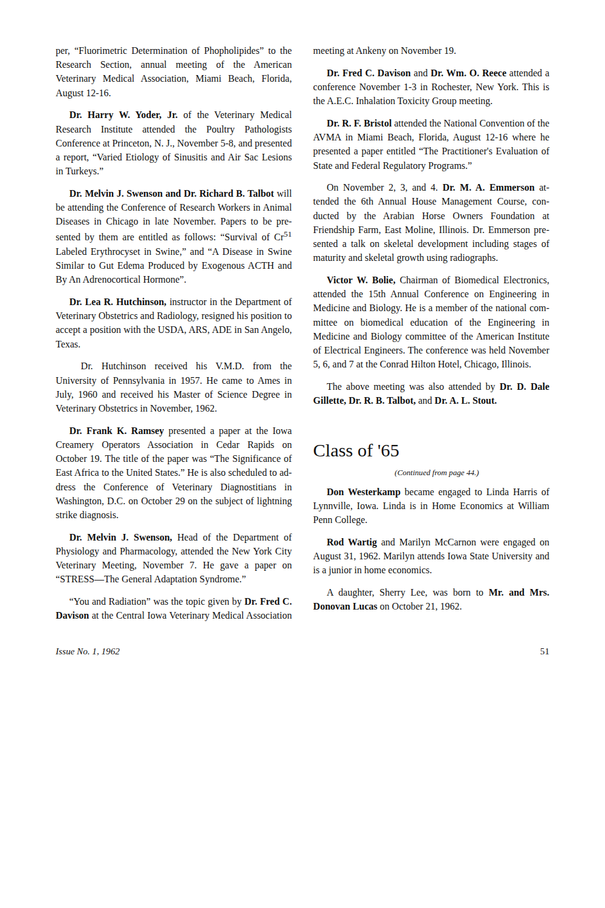per, “Fluorimetric Determination of Phopholipides” to the Research Section, annual meeting of the American Veterinary Medical Association, Miami Beach, Florida, August 12-16.
Dr. Harry W. Yoder, Jr. of the Veterinary Medical Research Institute attended the Poultry Pathologists Conference at Princeton, N. J., November 5-8, and presented a report, “Varied Etiology of Sinusitis and Air Sac Lesions in Turkeys.”
Dr. Melvin J. Swenson and Dr. Richard B. Talbot will be attending the Conference of Research Workers in Animal Diseases in Chicago in late November. Papers to be presented by them are entitled as follows: “Survival of Cr51 Labeled Erythrocyset in Swine,” and “A Disease in Swine Similar to Gut Edema Produced by Exogenous ACTH and By An Adrenocortical Hormone”.
Dr. Lea R. Hutchinson, instructor in the Department of Veterinary Obstetrics and Radiology, resigned his position to accept a position with the USDA, ARS, ADE in San Angelo, Texas.
Dr. Hutchinson received his V.M.D. from the University of Pennsylvania in 1957. He came to Ames in July, 1960 and received his Master of Science Degree in Veterinary Obstetrics in November, 1962.
Dr. Frank K. Ramsey presented a paper at the Iowa Creamery Operators Association in Cedar Rapids on October 19. The title of the paper was “The Significance of East Africa to the United States.” He is also scheduled to address the Conference of Veterinary Diagnostitians in Washington, D.C. on October 29 on the subject of lightning strike diagnosis.
Dr. Melvin J. Swenson, Head of the Department of Physiology and Pharmacology, attended the New York City Veterinary Meeting, November 7. He gave a paper on “STRESS—The General Adaptation Syndrome.”
“You and Radiation” was the topic given by Dr. Fred C. Davison at the Central Iowa Veterinary Medical Association meeting at Ankeny on November 19.
Dr. Fred C. Davison and Dr. Wm. O. Reece attended a conference November 1-3 in Rochester, New York. This is the A.E.C. Inhalation Toxicity Group meeting.
Dr. R. F. Bristol attended the National Convention of the AVMA in Miami Beach, Florida, August 12-16 where he presented a paper entitled “The Practitioner's Evaluation of State and Federal Regulatory Programs.”
On November 2, 3, and 4. Dr. M. A. Emmerson attended the 6th Annual House Management Course, conducted by the Arabian Horse Owners Foundation at Friendship Farm, East Moline, Illinois. Dr. Emmerson presented a talk on skeletal development including stages of maturity and skeletal growth using radiographs.
Victor W. Bolie, Chairman of Biomedical Electronics, attended the 15th Annual Conference on Engineering in Medicine and Biology. He is a member of the national committee on biomedical education of the Engineering in Medicine and Biology committee of the American Institute of Electrical Engineers. The conference was held November 5, 6, and 7 at the Conrad Hilton Hotel, Chicago, Illinois.
The above meeting was also attended by Dr. D. Dale Gillette, Dr. R. B. Talbot, and Dr. A. L. Stout.
Class of '65
(Continued from page 44.)
Don Westerkamp became engaged to Linda Harris of Lynnville, Iowa. Linda is in Home Economics at William Penn College.
Rod Wartig and Marilyn McCarnon were engaged on August 31, 1962. Marilyn attends Iowa State University and is a junior in home economics.
A daughter, Sherry Lee, was born to Mr. and Mrs. Donovan Lucas on October 21, 1962.
Issue No. 1, 1962 51